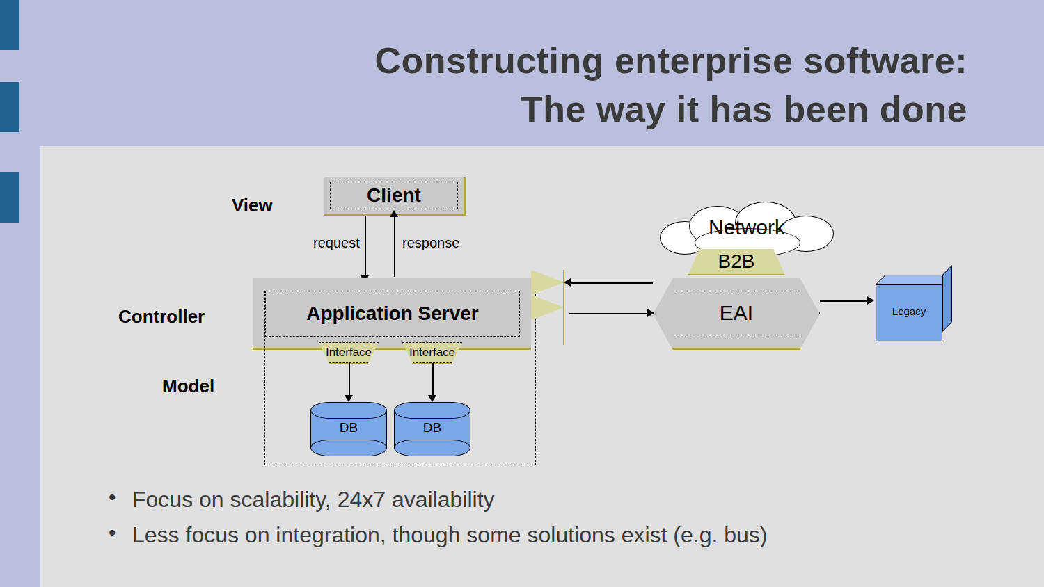Constructing enterprise software:
The way it has been done
View
Controller
Model
Client
request
response
Application Server
Interface
Interface
DB
DB
Network
B2B
EAI
Legacy
Focus on scalability, 24x7 availability
Less focus on integration, though some solutions exist (e.g. bus)